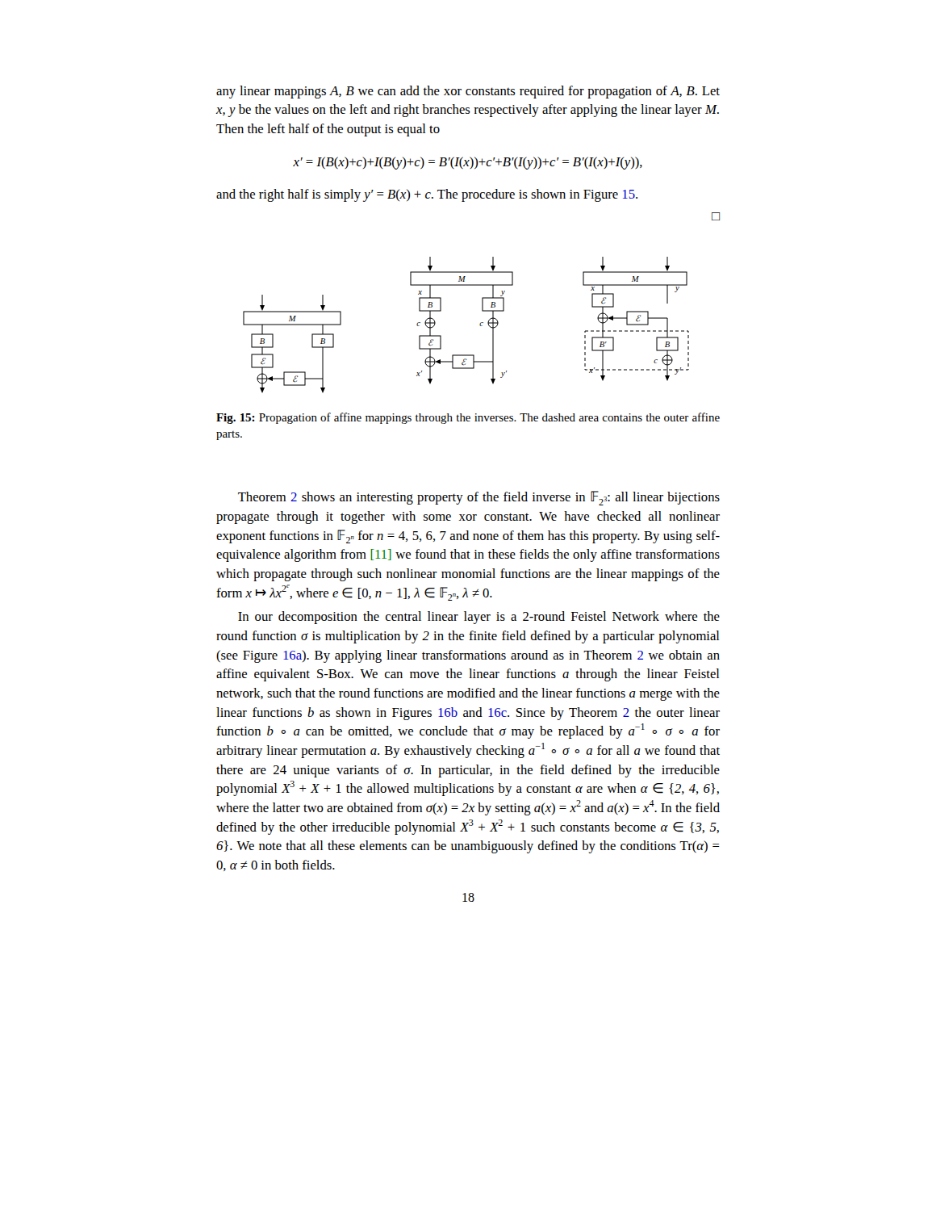any linear mappings A, B we can add the xor constants required for propagation of A, B. Let x, y be the values on the left and right branches respectively after applying the linear layer M. Then the left half of the output is equal to
x′ = I(B(x)+c)+I(B(y)+c) = B′(I(x))+c′+B′(I(y))+c′ = B′(I(x)+I(y)),
and the right half is simply y′ = B(x) + c. The procedure is shown in Figure 15.
□
M B B ℰ ℰ M B B ℰ ℰ x y c c x′ y′ M ℰ ℰ B′ B x y c x′ y′
Fig. 15: Propagation of affine mappings through the inverses. The dashed area contains the outer affine parts.
Theorem 2 shows an interesting property of the field inverse in 𝔽23: all linear bijections propagate through it together with some xor constant. We have checked all nonlinear exponent functions in 𝔽2n for n = 4, 5, 6, 7 and none of them has this property. By using self-equivalence algorithm from [11] we found that in these fields the only affine transformations which propagate through such nonlinear monomial functions are the linear mappings of the form x ↦ λx2e, where e ∈ [0, n − 1], λ ∈ 𝔽2n, λ ≠ 0.
In our decomposition the central linear layer is a 2-round Feistel Network where the round function σ is multiplication by 2 in the finite field defined by a particular polynomial (see Figure 16a). By applying linear transformations around as in Theorem 2 we obtain an affine equivalent S-Box. We can move the linear functions a through the linear Feistel network, such that the round functions are modified and the linear functions a merge with the linear functions b as shown in Figures 16b and 16c. Since by Theorem 2 the outer linear function b ∘ a can be omitted, we conclude that σ may be replaced by a−1 ∘ σ ∘ a for arbitrary linear permutation a. By exhaustively checking a−1 ∘ σ ∘ a for all a we found that there are 24 unique variants of σ. In particular, in the field defined by the irreducible polynomial X3 + X + 1 the allowed multiplications by a constant α are when α ∈ {2, 4, 6}, where the latter two are obtained from σ(x) = 2x by setting a(x) = x2 and a(x) = x4. In the field defined by the other irreducible polynomial X3 + X2 + 1 such constants become α ∈ {3, 5, 6}. We note that all these elements can be unambiguously defined by the conditions Tr(α) = 0, α ≠ 0 in both fields.
18